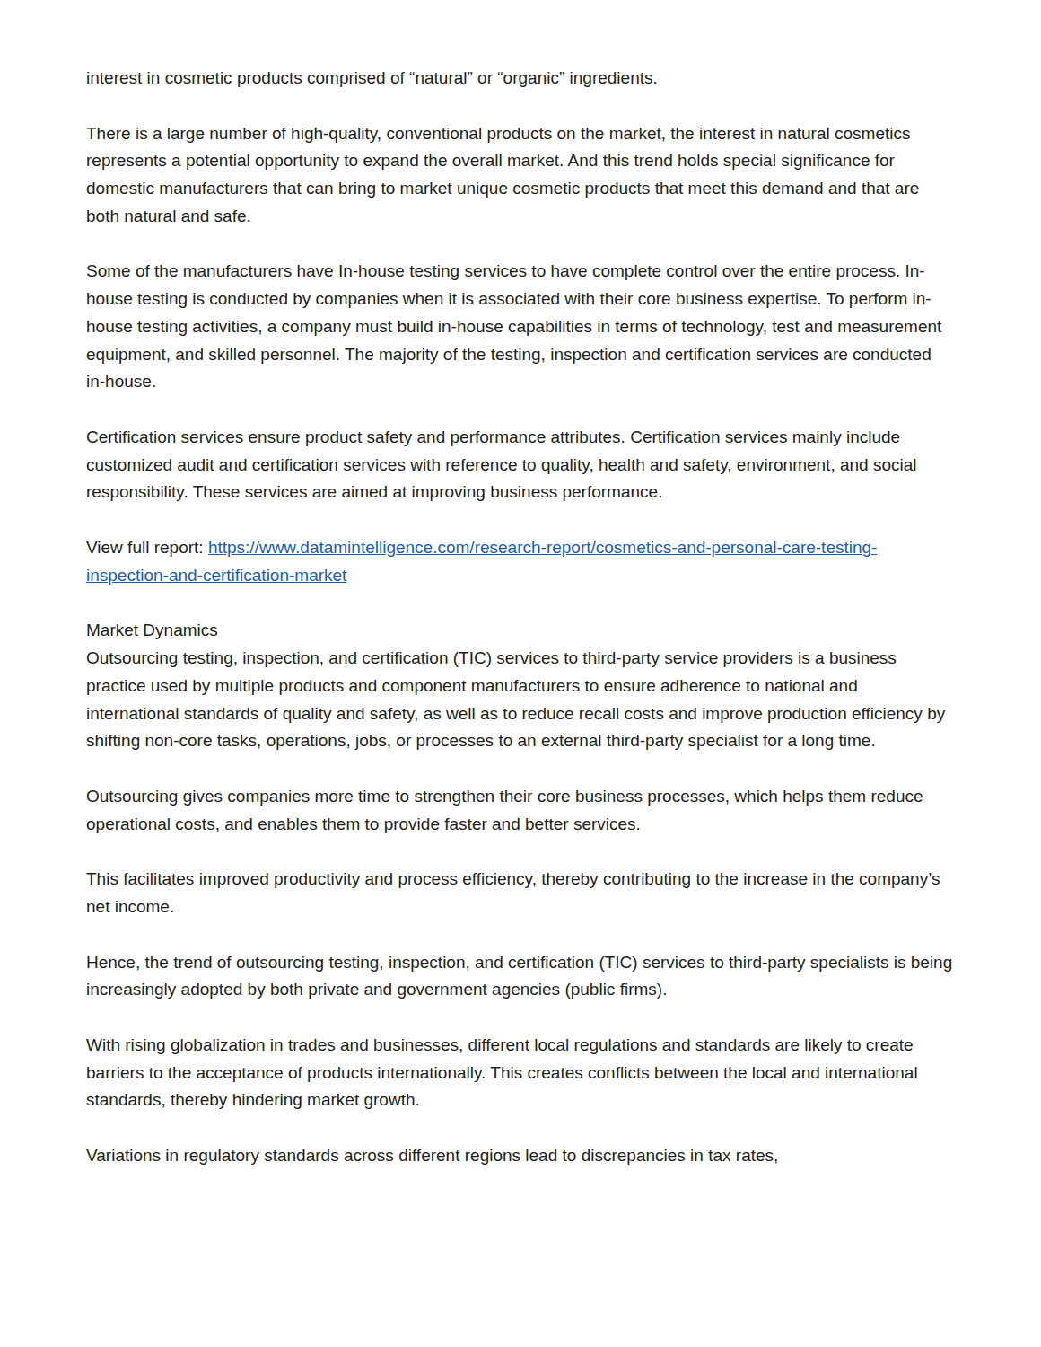interest in cosmetic products comprised of “natural” or “organic” ingredients.
There is a large number of high-quality, conventional products on the market, the interest in natural cosmetics represents a potential opportunity to expand the overall market. And this trend holds special significance for domestic manufacturers that can bring to market unique cosmetic products that meet this demand and that are both natural and safe.
Some of the manufacturers have In-house testing services to have complete control over the entire process. In-house testing is conducted by companies when it is associated with their core business expertise. To perform in-house testing activities, a company must build in-house capabilities in terms of technology, test and measurement equipment, and skilled personnel. The majority of the testing, inspection and certification services are conducted in-house.
Certification services ensure product safety and performance attributes. Certification services mainly include customized audit and certification services with reference to quality, health and safety, environment, and social responsibility. These services are aimed at improving business performance.
View full report: https://www.datamintelligence.com/research-report/cosmetics-and-personal-care-testing-inspection-and-certification-market
Market Dynamics
Outsourcing testing, inspection, and certification (TIC) services to third-party service providers is a business practice used by multiple products and component manufacturers to ensure adherence to national and international standards of quality and safety, as well as to reduce recall costs and improve production efficiency by shifting non-core tasks, operations, jobs, or processes to an external third-party specialist for a long time.
Outsourcing gives companies more time to strengthen their core business processes, which helps them reduce operational costs, and enables them to provide faster and better services.
This facilitates improved productivity and process efficiency, thereby contributing to the increase in the company’s net income.
Hence, the trend of outsourcing testing, inspection, and certification (TIC) services to third-party specialists is being increasingly adopted by both private and government agencies (public firms).
With rising globalization in trades and businesses, different local regulations and standards are likely to create barriers to the acceptance of products internationally. This creates conflicts between the local and international standards, thereby hindering market growth.
Variations in regulatory standards across different regions lead to discrepancies in tax rates,